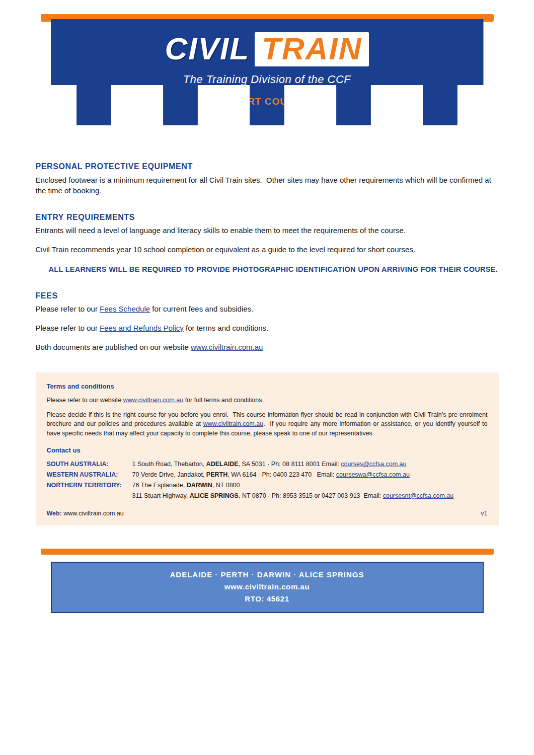CIVIL TRAIN
The Training Division of the CCF
SHORT COURSE
Personal Protective Equipment
Enclosed footwear is a minimum requirement for all Civil Train sites. Other sites may have other requirements which will be confirmed at the time of booking.
Entry Requirements
Entrants will need a level of language and literacy skills to enable them to meet the requirements of the course.
Civil Train recommends year 10 school completion or equivalent as a guide to the level required for short courses.
ALL LEARNERS WILL BE REQUIRED TO PROVIDE PHOTOGRAPHIC IDENTIFICATION UPON ARRIVING FOR THEIR COURSE.
Fees
Please refer to our Fees Schedule for current fees and subsidies.
Please refer to our Fees and Refunds Policy for terms and conditions.
Both documents are published on our website www.civiltrain.com.au
Terms and conditions
Please refer to our website www.civiltrain.com.au for full terms and conditions.
Please decide if this is the right course for you before you enrol. This course information flyer should be read in conjunction with Civil Train’s pre-enrolment brochure and our policies and procedures available at www.civiltrain.com.au. If you require any more information or assistance, or you identify yourself to have specific needs that may affect your capacity to complete this course, please speak to one of our representatives.
Contact us
| SOUTH AUSTRALIA: | 1 South Road, Thebarton, ADELAIDE , SA 5031 · Ph: 08 8111 8001 Email: courses@ccfsa.com.au |
| WESTERN AUSTRALIA: | 70 Verde Drive, Jandakot, PERTH , WA 6164 · Ph: 0400 223 470 Email: courseswa@ccfsa.com.au |
| NORTHERN TERRITORY: | 76 The Esplanade, DARWIN , NT 0800 |
| | 311 Stuart Highway, ALICE SPRINGS , NT 0870 · Ph: 8953 3515 or 0427 003 913 Email: coursesnt@ccfsa.com.au |
v1 Web: www.civiltrain.com.au
ADELAIDE · PERTH · DARWIN · ALICE SPRINGS
www.civiltrain.com.au
RTO: 45621